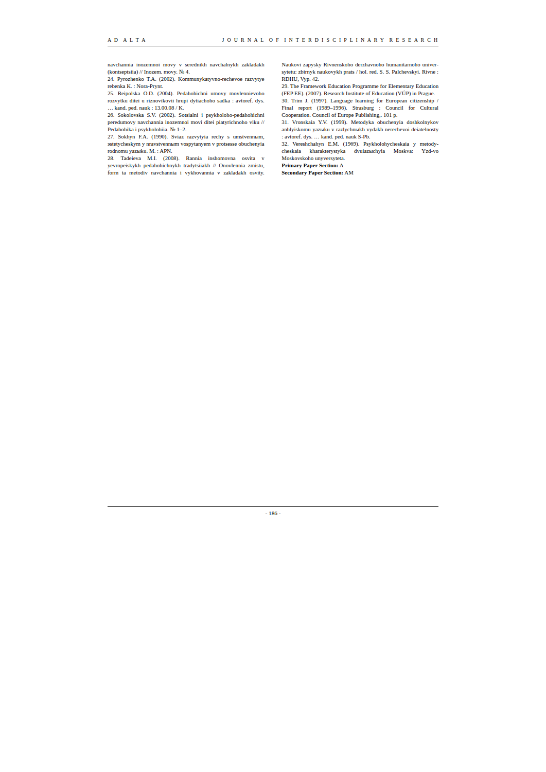A D A L T A
J O U R N A L O F I N T E R D I S C I P L I N A R Y R E S E A R C H
navchannia inozemnoi movy v serednikh navchalnykh zakladakh (kontseptsiia) // Inozem. movy. № 4.
24. Pyrozhenko T.A. (2002). Kommunykatyvno-rechevoe razvytye rebenka K. : Nora-Prynt.
25. Reipolska O.D. (2004). Pedahohichni umovy movlennievoho rozvytku ditei u riznovikovii hrupi dytiachoho sadka : avtoref. dys. … kand. ped. nauk : 13.00.08 / K.
26. Sokolovska S.V. (2002). Sotsialni i psykholoho-pedahohichni peredumovy navchannia inozemnoi movi ditei piatyrichnoho viku // Pedahohika i psykholohiia. № 1–2.
27. Sokhyn F.A. (1990). Sviaz razvytyia rechy s umstvennыm, эstetycheskym y nravstvennыm vospytanyem v protsesse obuchenyia rodnomu yazыku. M. : APN.
28. Tadeieva M.I. (2008). Rannia inshomovna osvita v yevropeiskykh pedahohichnykh tradytsiiakh // Onovlennia zmistu, form ta metodiv navchannia i vykhovannia v zakladakh osvity. Naukovi zapysky Rivnenskoho derzhavnoho humanitarnoho universytetu: zbirnyk naukovykh prats / hol. red. S. S. Palchevskyi. Rivne : RDHU, Vyp. 42.
29. The Framework Education Programme for Elementary Education (FEP EE). (2007). Research Institute of Education (VÚP) in Prague.
30. Trim J. (1997). Language learning for European citizenship / Final report (1989–1996). Strasburg : Council for Cultural Cooperation. Council of Europe Publishing,. 101 p.
31. Vronskaia Y.V. (1999). Metodyka obuchenyia doshkolnykov anhlyiskomu yazыku v razlychnыkh vydakh nerechevoi deiatelnosty : avtoref. dys. … kand. ped. nauk S-Pb.
32. Vereshchahyn E.M. (1969). Psykholohycheskaia y metodycheskaia kharakterystyka dvuiazыchyia Moskva: Yzd-vo Moskovskoho unyversyteta.
Primary Paper Section: A
Secondary Paper Section: AM
- 186 -